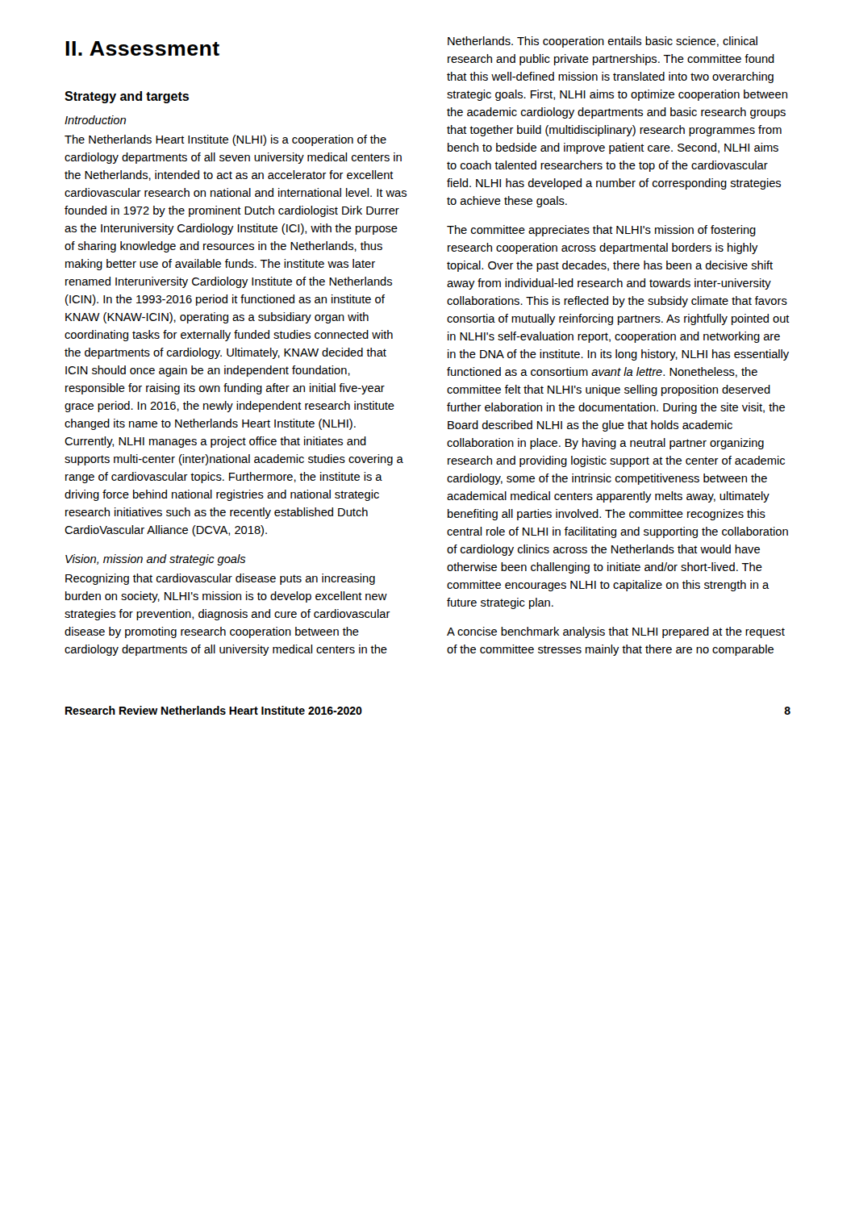II. Assessment
Strategy and targets
Introduction
The Netherlands Heart Institute (NLHI) is a cooperation of the cardiology departments of all seven university medical centers in the Netherlands, intended to act as an accelerator for excellent cardiovascular research on national and international level. It was founded in 1972 by the prominent Dutch cardiologist Dirk Durrer as the Interuniversity Cardiology Institute (ICI), with the purpose of sharing knowledge and resources in the Netherlands, thus making better use of available funds. The institute was later renamed Interuniversity Cardiology Institute of the Netherlands (ICIN). In the 1993-2016 period it functioned as an institute of KNAW (KNAW-ICIN), operating as a subsidiary organ with coordinating tasks for externally funded studies connected with the departments of cardiology. Ultimately, KNAW decided that ICIN should once again be an independent foundation, responsible for raising its own funding after an initial five-year grace period. In 2016, the newly independent research institute changed its name to Netherlands Heart Institute (NLHI). Currently, NLHI manages a project office that initiates and supports multi-center (inter)national academic studies covering a range of cardiovascular topics. Furthermore, the institute is a driving force behind national registries and national strategic research initiatives such as the recently established Dutch CardioVascular Alliance (DCVA, 2018).
Vision, mission and strategic goals
Recognizing that cardiovascular disease puts an increasing burden on society, NLHI's mission is to develop excellent new strategies for prevention, diagnosis and cure of cardiovascular disease by promoting research cooperation between the cardiology departments of all university medical centers in the Netherlands. This cooperation entails basic science, clinical research and public private partnerships. The committee found that this well-defined mission is translated into two overarching strategic goals. First, NLHI aims to optimize cooperation between the academic cardiology departments and basic research groups that together build (multidisciplinary) research programmes from bench to bedside and improve patient care. Second, NLHI aims to coach talented researchers to the top of the cardiovascular field. NLHI has developed a number of corresponding strategies to achieve these goals.
The committee appreciates that NLHI's mission of fostering research cooperation across departmental borders is highly topical. Over the past decades, there has been a decisive shift away from individual-led research and towards inter-university collaborations. This is reflected by the subsidy climate that favors consortia of mutually reinforcing partners. As rightfully pointed out in NLHI's self-evaluation report, cooperation and networking are in the DNA of the institute. In its long history, NLHI has essentially functioned as a consortium avant la lettre. Nonetheless, the committee felt that NLHI's unique selling proposition deserved further elaboration in the documentation. During the site visit, the Board described NLHI as the glue that holds academic collaboration in place. By having a neutral partner organizing research and providing logistic support at the center of academic cardiology, some of the intrinsic competitiveness between the academical medical centers apparently melts away, ultimately benefiting all parties involved. The committee recognizes this central role of NLHI in facilitating and supporting the collaboration of cardiology clinics across the Netherlands that would have otherwise been challenging to initiate and/or short-lived. The committee encourages NLHI to capitalize on this strength in a future strategic plan.
A concise benchmark analysis that NLHI prepared at the request of the committee stresses mainly that there are no comparable
Research Review Netherlands Heart Institute 2016-2020 8